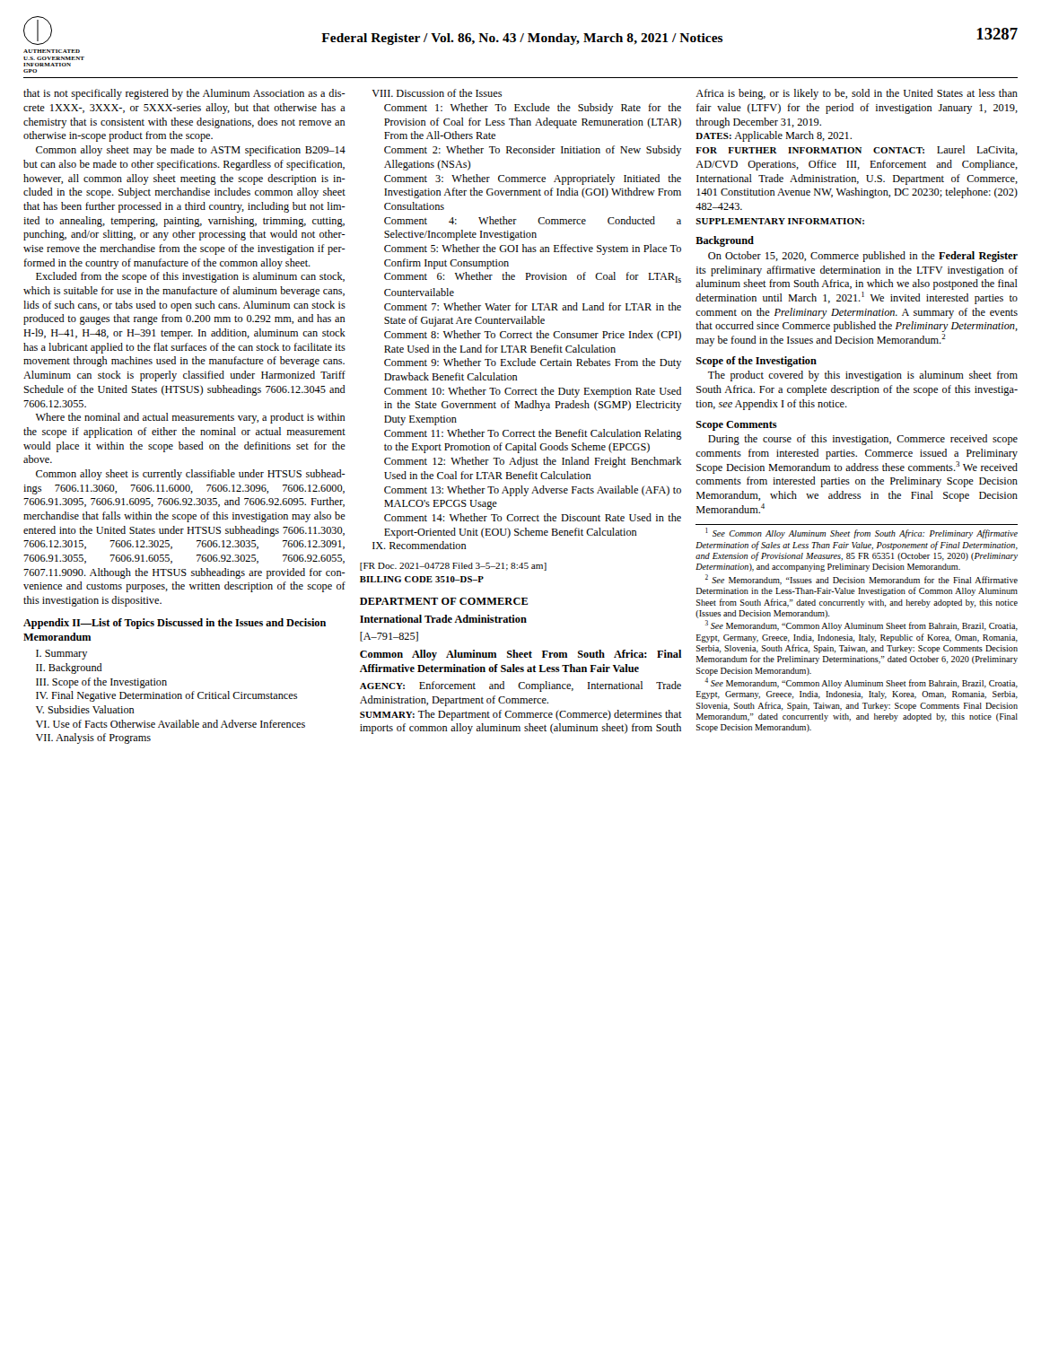Authenticated U.S. Government Information GPO
Federal Register / Vol. 86, No. 43 / Monday, March 8, 2021 / Notices
13287
that is not specifically registered by the Aluminum Association as a discrete 1XXX-, 3XXX-, or 5XXX-series alloy, but that otherwise has a chemistry that is consistent with these designations, does not remove an otherwise in-scope product from the scope.
Common alloy sheet may be made to ASTM specification B209–14 but can also be made to other specifications. Regardless of specification, however, all common alloy sheet meeting the scope description is included in the scope. Subject merchandise includes common alloy sheet that has been further processed in a third country, including but not limited to annealing, tempering, painting, varnishing, trimming, cutting, punching, and/or slitting, or any other processing that would not otherwise remove the merchandise from the scope of the investigation if performed in the country of manufacture of the common alloy sheet.
Excluded from the scope of this investigation is aluminum can stock, which is suitable for use in the manufacture of aluminum beverage cans, lids of such cans, or tabs used to open such cans. Aluminum can stock is produced to gauges that range from 0.200 mm to 0.292 mm, and has an H-l9, H–41, H–48, or H–391 temper. In addition, aluminum can stock has a lubricant applied to the flat surfaces of the can stock to facilitate its movement through machines used in the manufacture of beverage cans. Aluminum can stock is properly classified under Harmonized Tariff Schedule of the United States (HTSUS) subheadings 7606.12.3045 and 7606.12.3055.
Where the nominal and actual measurements vary, a product is within the scope if application of either the nominal or actual measurement would place it within the scope based on the definitions set for the above.
Common alloy sheet is currently classifiable under HTSUS subheadings 7606.11.3060, 7606.11.6000, 7606.12.3096, 7606.12.6000, 7606.91.3095, 7606.91.6095, 7606.92.3035, and 7606.92.6095. Further, merchandise that falls within the scope of this investigation may also be entered into the United States under HTSUS subheadings 7606.11.3030, 7606.12.3015, 7606.12.3025, 7606.12.3035, 7606.12.3091, 7606.91.3055, 7606.91.6055, 7606.92.3025, 7606.92.6055, 7607.11.9090. Although the HTSUS subheadings are provided for convenience and customs purposes, the written description of the scope of this investigation is dispositive.
Appendix II—List of Topics Discussed in the Issues and Decision Memorandum
I. Summary
II. Background
III. Scope of the Investigation
IV. Final Negative Determination of Critical Circumstances
V. Subsidies Valuation
VI. Use of Facts Otherwise Available and Adverse Inferences
VII. Analysis of Programs
VIII. Discussion of the Issues
Comment 1: Whether To Exclude the Subsidy Rate for the Provision of Coal for Less Than Adequate Remuneration (LTAR) From the All-Others Rate
Comment 2: Whether To Reconsider Initiation of New Subsidy Allegations (NSAs)
Comment 3: Whether Commerce Appropriately Initiated the Investigation After the Government of India (GOI) Withdrew From Consultations
Comment 4: Whether Commerce Conducted a Selective/Incomplete Investigation
Comment 5: Whether the GOI has an Effective System in Place To Confirm Input Consumption
Comment 6: Whether the Provision of Coal for LTARIs Countervailable
Comment 7: Whether Water for LTAR and Land for LTAR in the State of Gujarat Are Countervailable
Comment 8: Whether To Correct the Consumer Price Index (CPI) Rate Used in the Land for LTAR Benefit Calculation
Comment 9: Whether To Exclude Certain Rebates From the Duty Drawback Benefit Calculation
Comment 10: Whether To Correct the Duty Exemption Rate Used in the State Government of Madhya Pradesh (SGMP) Electricity Duty Exemption
Comment 11: Whether To Correct the Benefit Calculation Relating to the Export Promotion of Capital Goods Scheme (EPCGS)
Comment 12: Whether To Adjust the Inland Freight Benchmark Used in the Coal for LTAR Benefit Calculation
Comment 13: Whether To Apply Adverse Facts Available (AFA) to MALCO's EPCGS Usage
Comment 14: Whether To Correct the Discount Rate Used in the Export-Oriented Unit (EOU) Scheme Benefit Calculation
IX. Recommendation
[FR Doc. 2021–04728 Filed 3–5–21; 8:45 am]
BILLING CODE 3510–DS–P
DEPARTMENT OF COMMERCE
International Trade Administration
[A–791–825]
Common Alloy Aluminum Sheet From South Africa: Final Affirmative Determination of Sales at Less Than Fair Value
AGENCY: Enforcement and Compliance, International Trade Administration, Department of Commerce.
SUMMARY: The Department of Commerce (Commerce) determines that imports of common alloy aluminum sheet (aluminum sheet) from South Africa is being, or is likely to be, sold in the United States at less than fair value (LTFV) for the period of investigation January 1, 2019, through December 31, 2019.
DATES: Applicable March 8, 2021.
FOR FURTHER INFORMATION CONTACT: Laurel LaCivita, AD/CVD Operations, Office III, Enforcement and Compliance, International Trade Administration, U.S. Department of Commerce, 1401 Constitution Avenue NW, Washington, DC 20230; telephone: (202) 482–4243.
SUPPLEMENTARY INFORMATION:
Background
On October 15, 2020, Commerce published in the Federal Register its preliminary affirmative determination in the LTFV investigation of aluminum sheet from South Africa, in which we also postponed the final determination until March 1, 2021.1 We invited interested parties to comment on the Preliminary Determination. A summary of the events that occurred since Commerce published the Preliminary Determination, may be found in the Issues and Decision Memorandum.2
Scope of the Investigation
The product covered by this investigation is aluminum sheet from South Africa. For a complete description of the scope of this investigation, see Appendix I of this notice.
Scope Comments
During the course of this investigation, Commerce received scope comments from interested parties. Commerce issued a Preliminary Scope Decision Memorandum to address these comments.3 We received comments from interested parties on the Preliminary Scope Decision Memorandum, which we address in the Final Scope Decision Memorandum.4
1 See Common Alloy Aluminum Sheet from South Africa: Preliminary Affirmative Determination of Sales at Less Than Fair Value, Postponement of Final Determination, and Extension of Provisional Measures, 85 FR 65351 (October 15, 2020) (Preliminary Determination), and accompanying Preliminary Decision Memorandum.
2 See Memorandum, “Issues and Decision Memorandum for the Final Affirmative Determination in the Less-Than-Fair-Value Investigation of Common Alloy Aluminum Sheet from South Africa,” dated concurrently with, and hereby adopted by, this notice (Issues and Decision Memorandum).
3 See Memorandum, “Common Alloy Aluminum Sheet from Bahrain, Brazil, Croatia, Egypt, Germany, Greece, India, Indonesia, Italy, Republic of Korea, Oman, Romania, Serbia, Slovenia, South Africa, Spain, Taiwan, and Turkey: Scope Comments Decision Memorandum for the Preliminary Determinations,” dated October 6, 2020 (Preliminary Scope Decision Memorandum).
4 See Memorandum, “Common Alloy Aluminum Sheet from Bahrain, Brazil, Croatia, Egypt, Germany, Greece, India, Indonesia, Italy, Korea, Oman, Romania, Serbia, Slovenia, South Africa, Spain, Taiwan, and Turkey: Scope Comments Final Decision Memorandum,” dated concurrently with, and hereby adopted by, this notice (Final Scope Decision Memorandum).